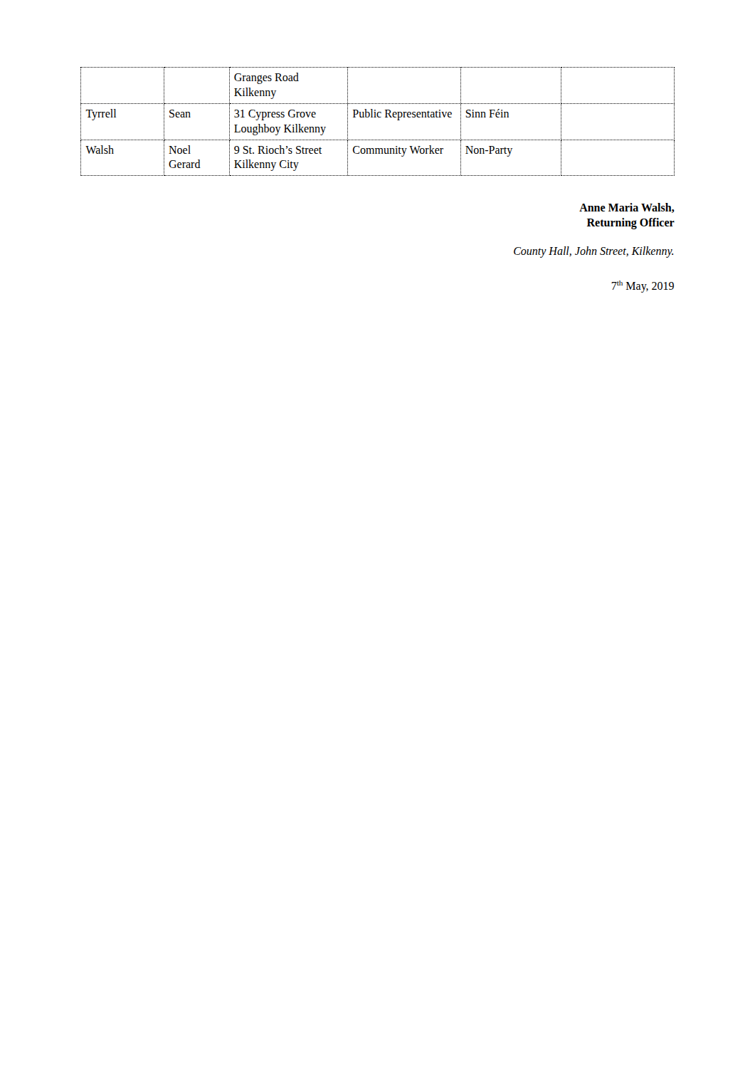| | | Granges Road Kilkenny | | | |
| Tyrrell | Sean | 31 Cypress Grove Loughboy Kilkenny | Public Representative | Sinn Féin | |
| Walsh | Noel Gerard | 9 St. Rioch’s Street Kilkenny City | Community Worker | Non-Party | |
Anne Maria Walsh,
Returning Officer
County Hall, John Street, Kilkenny.
7th May, 2019